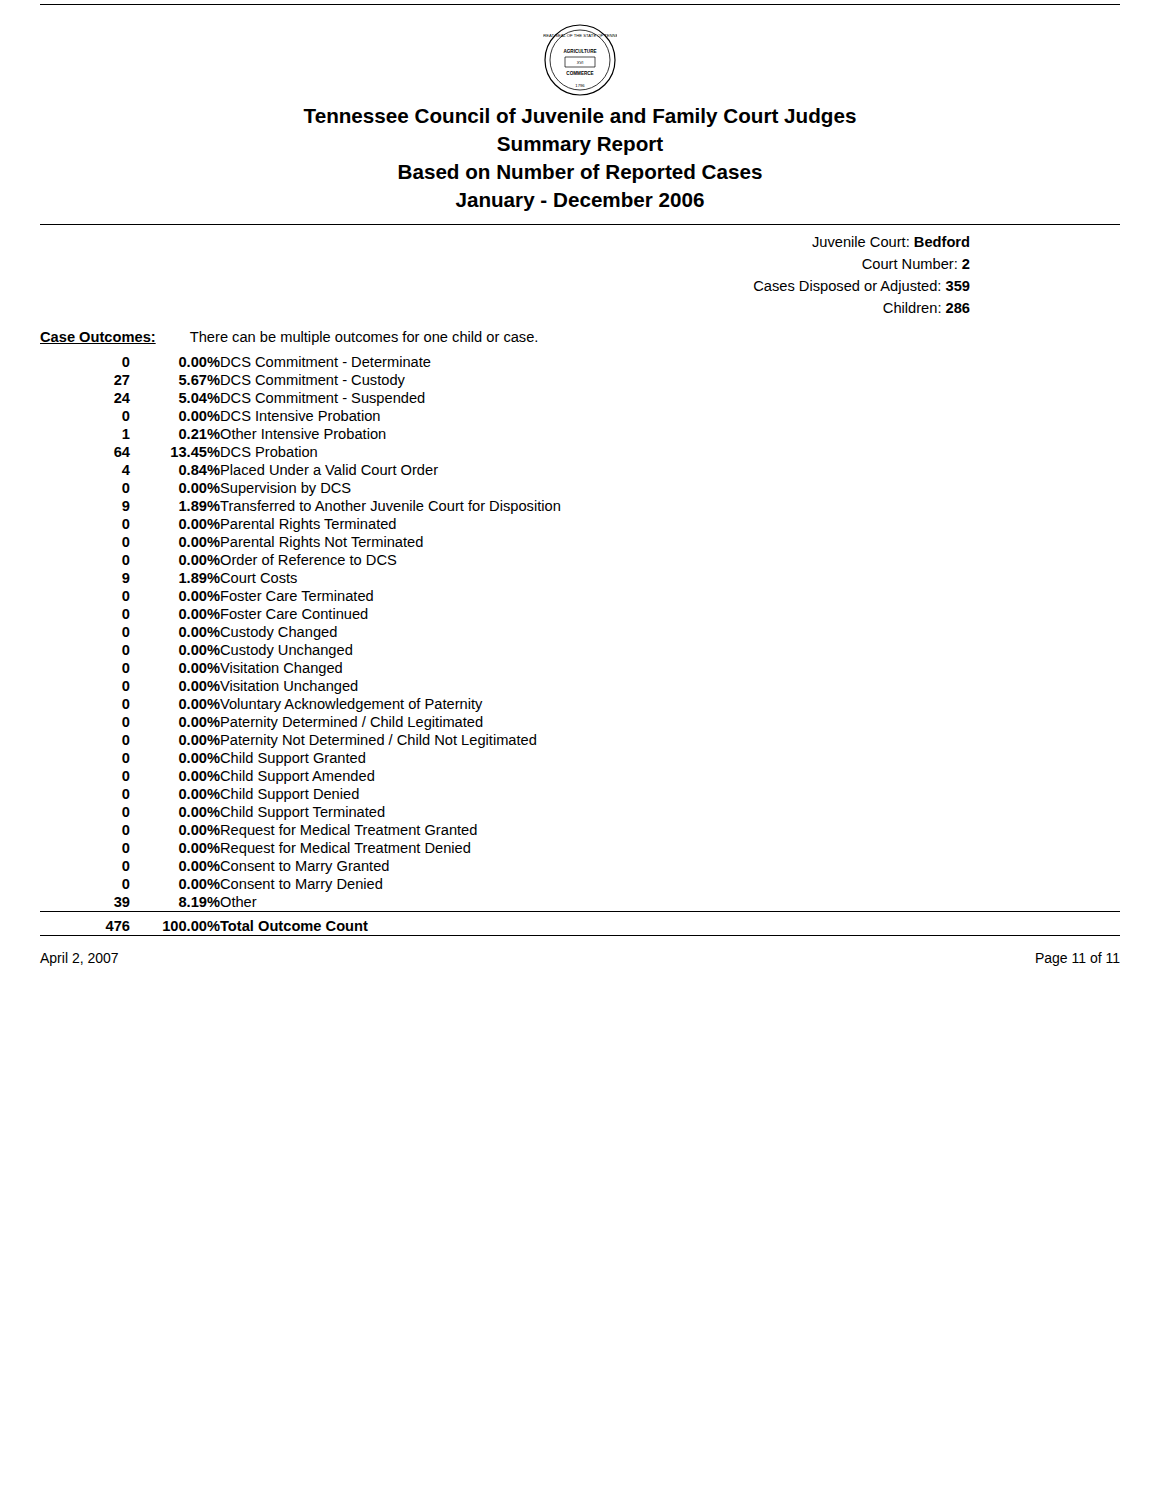THE GREAT SEAL OF THE STATE OF TENNESSEE AGRICULTURE XVI COMMERCE 1796
Tennessee Council of Juvenile and Family Court Judges
Summary Report
Based on Number of Reported Cases
January - December 2006
Juvenile Court: Bedford
Court Number: 2
Cases Disposed or Adjusted: 359
Children: 286
Case Outcomes: There can be multiple outcomes for one child or case.
| 0 | 0.00% | DCS Commitment - Determinate |
| 27 | 5.67% | DCS Commitment - Custody |
| 24 | 5.04% | DCS Commitment - Suspended |
| 0 | 0.00% | DCS Intensive Probation |
| 1 | 0.21% | Other Intensive Probation |
| 64 | 13.45% | DCS Probation |
| 4 | 0.84% | Placed Under a Valid Court Order |
| 0 | 0.00% | Supervision by DCS |
| 9 | 1.89% | Transferred to Another Juvenile Court for Disposition |
| 0 | 0.00% | Parental Rights Terminated |
| 0 | 0.00% | Parental Rights Not Terminated |
| 0 | 0.00% | Order of Reference to DCS |
| 9 | 1.89% | Court Costs |
| 0 | 0.00% | Foster Care Terminated |
| 0 | 0.00% | Foster Care Continued |
| 0 | 0.00% | Custody Changed |
| 0 | 0.00% | Custody Unchanged |
| 0 | 0.00% | Visitation Changed |
| 0 | 0.00% | Visitation Unchanged |
| 0 | 0.00% | Voluntary Acknowledgement of Paternity |
| 0 | 0.00% | Paternity Determined / Child Legitimated |
| 0 | 0.00% | Paternity Not Determined / Child Not Legitimated |
| 0 | 0.00% | Child Support Granted |
| 0 | 0.00% | Child Support Amended |
| 0 | 0.00% | Child Support Denied |
| 0 | 0.00% | Child Support Terminated |
| 0 | 0.00% | Request for Medical Treatment Granted |
| 0 | 0.00% | Request for Medical Treatment Denied |
| 0 | 0.00% | Consent to Marry Granted |
| 0 | 0.00% | Consent to Marry Denied |
| 39 | 8.19% | Other |
| 476 | 100.00% | Total Outcome Count |
April 2, 2007
Page 11 of 11